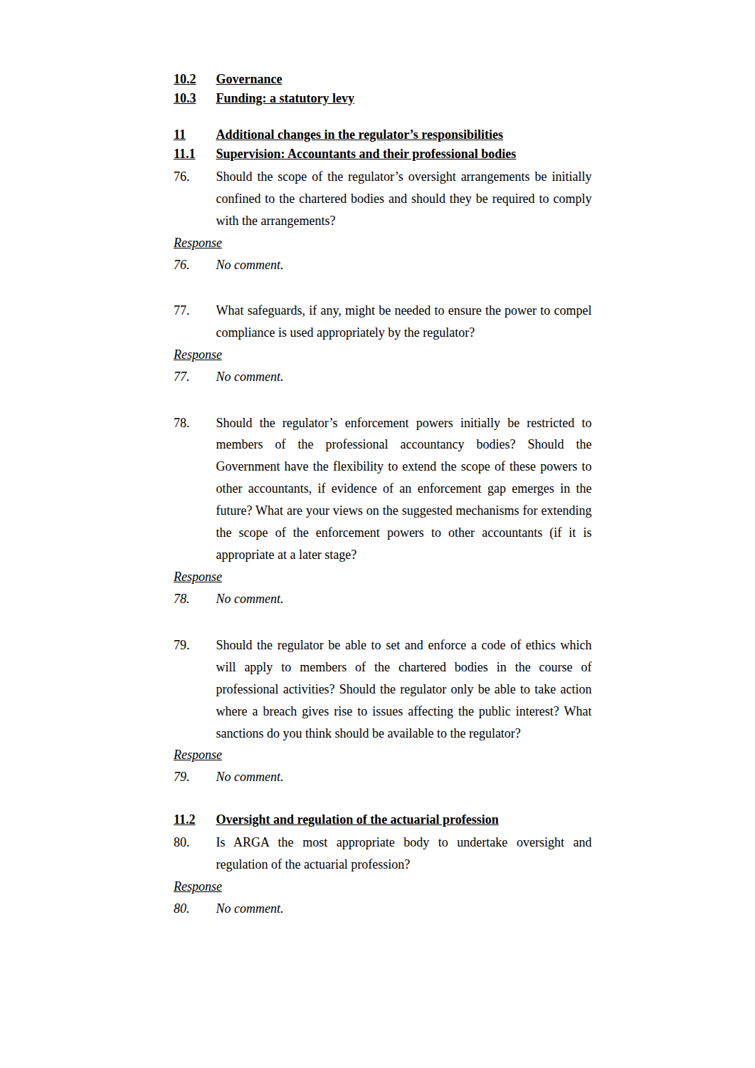10.2 Governance
10.3 Funding: a statutory levy
11 Additional changes in the regulator’s responsibilities
11.1 Supervision: Accountants and their professional bodies
76. Should the scope of the regulator’s oversight arrangements be initially confined to the chartered bodies and should they be required to comply with the arrangements?
Response
76. No comment.
77. What safeguards, if any, might be needed to ensure the power to compel compliance is used appropriately by the regulator?
Response
77. No comment.
78. Should the regulator’s enforcement powers initially be restricted to members of the professional accountancy bodies? Should the Government have the flexibility to extend the scope of these powers to other accountants, if evidence of an enforcement gap emerges in the future? What are your views on the suggested mechanisms for extending the scope of the enforcement powers to other accountants (if it is appropriate at a later stage?
Response
78. No comment.
79. Should the regulator be able to set and enforce a code of ethics which will apply to members of the chartered bodies in the course of professional activities? Should the regulator only be able to take action where a breach gives rise to issues affecting the public interest? What sanctions do you think should be available to the regulator?
Response
79. No comment.
11.2 Oversight and regulation of the actuarial profession
80. Is ARGA the most appropriate body to undertake oversight and regulation of the actuarial profession?
Response
80. No comment.